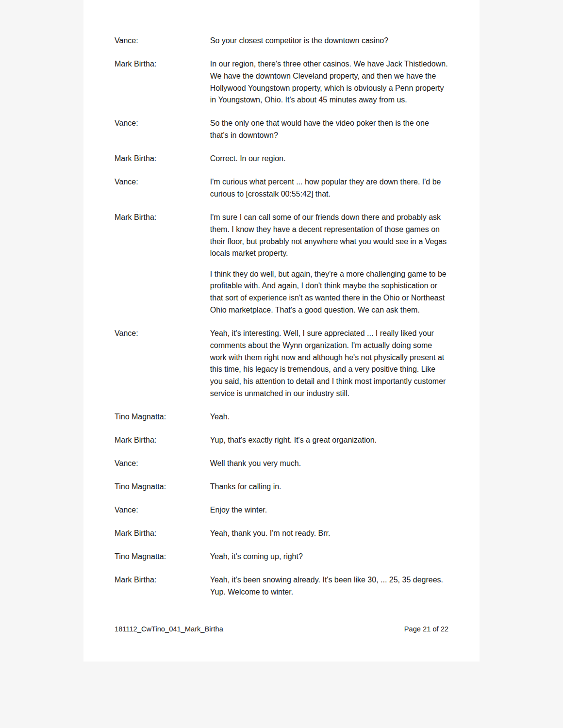Vance:
So your closest competitor is the downtown casino?
Mark Birtha:
In our region, there's three other casinos. We have Jack Thistledown. We have the downtown Cleveland property, and then we have the Hollywood Youngstown property, which is obviously a Penn property in Youngstown, Ohio. It's about 45 minutes away from us.
Vance:
So the only one that would have the video poker then is the one that's in downtown?
Mark Birtha:
Correct. In our region.
Vance:
I'm curious what percent ... how popular they are down there. I'd be curious to [crosstalk 00:55:42] that.
Mark Birtha:
I'm sure I can call some of our friends down there and probably ask them. I know they have a decent representation of those games on their floor, but probably not anywhere what you would see in a Vegas locals market property.
I think they do well, but again, they're a more challenging game to be profitable with. And again, I don't think maybe the sophistication or that sort of experience isn't as wanted there in the Ohio or Northeast Ohio marketplace. That's a good question. We can ask them.
Vance:
Yeah, it's interesting. Well, I sure appreciated ... I really liked your comments about the Wynn organization. I'm actually doing some work with them right now and although he's not physically present at this time, his legacy is tremendous, and a very positive thing. Like you said, his attention to detail and I think most importantly customer service is unmatched in our industry still.
Tino Magnatta:
Yeah.
Mark Birtha:
Yup, that's exactly right. It's a great organization.
Vance:
Well thank you very much.
Tino Magnatta:
Thanks for calling in.
Vance:
Enjoy the winter.
Mark Birtha:
Yeah, thank you. I'm not ready. Brr.
Tino Magnatta:
Yeah, it's coming up, right?
Mark Birtha:
Yeah, it's been snowing already. It's been like 30, ... 25, 35 degrees. Yup. Welcome to winter.
181112_CwTino_041_Mark_Birtha Page 21 of 22